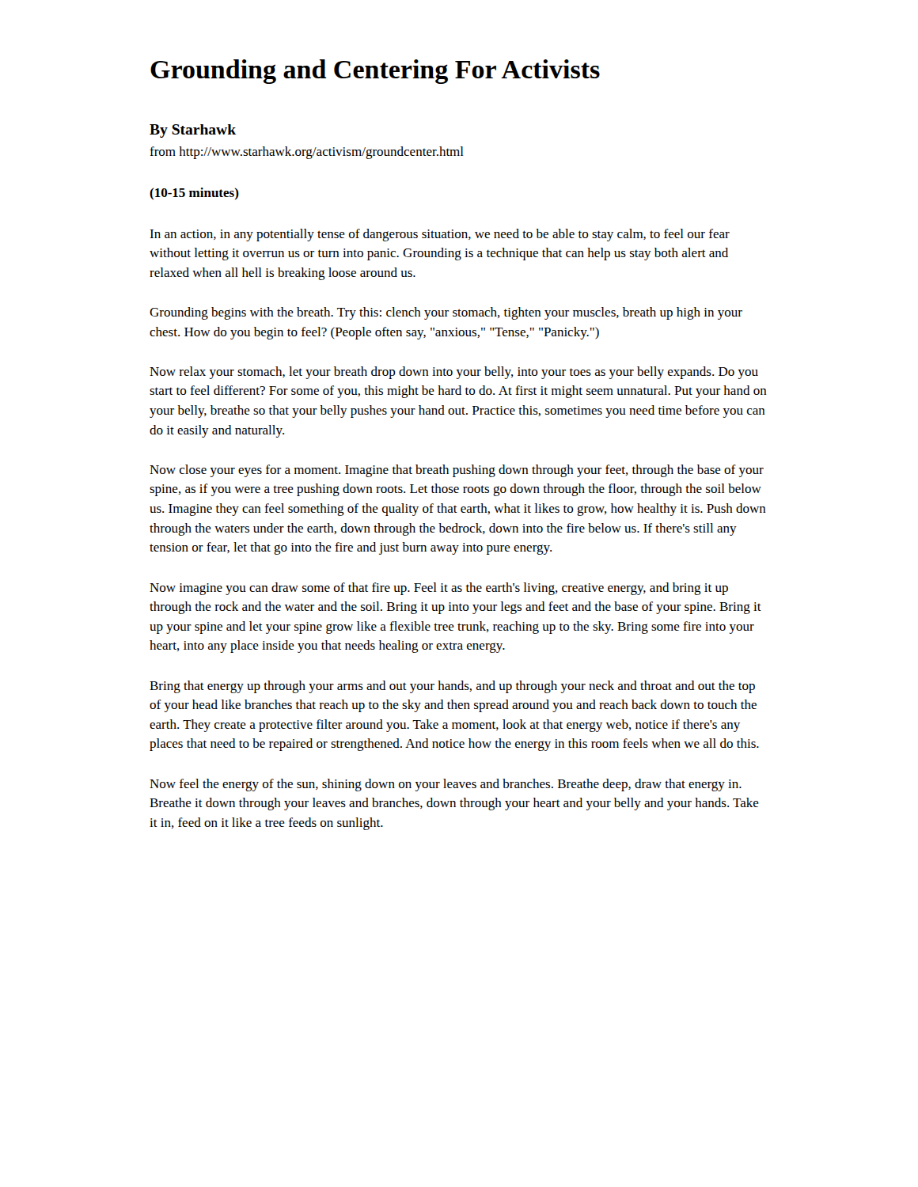Grounding and Centering For Activists
By Starhawk
from http://www.starhawk.org/activism/groundcenter.html
(10-15 minutes)
In an action, in any potentially tense of dangerous situation, we need to be able to stay calm, to feel our fear without letting it overrun us or turn into panic. Grounding is a technique that can help us stay both alert and relaxed when all hell is breaking loose around us.
Grounding begins with the breath. Try this: clench your stomach, tighten your muscles, breath up high in your chest. How do you begin to feel? (People often say, "anxious," "Tense," "Panicky.")
Now relax your stomach, let your breath drop down into your belly, into your toes as your belly expands. Do you start to feel different? For some of you, this might be hard to do. At first it might seem unnatural. Put your hand on your belly, breathe so that your belly pushes your hand out. Practice this, sometimes you need time before you can do it easily and naturally.
Now close your eyes for a moment. Imagine that breath pushing down through your feet, through the base of your spine, as if you were a tree pushing down roots. Let those roots go down through the floor, through the soil below us. Imagine they can feel something of the quality of that earth, what it likes to grow, how healthy it is. Push down through the waters under the earth, down through the bedrock, down into the fire below us. If there's still any tension or fear, let that go into the fire and just burn away into pure energy.
Now imagine you can draw some of that fire up. Feel it as the earth's living, creative energy, and bring it up through the rock and the water and the soil. Bring it up into your legs and feet and the base of your spine. Bring it up your spine and let your spine grow like a flexible tree trunk, reaching up to the sky. Bring some fire into your heart, into any place inside you that needs healing or extra energy.
Bring that energy up through your arms and out your hands, and up through your neck and throat and out the top of your head like branches that reach up to the sky and then spread around you and reach back down to touch the earth. They create a protective filter around you. Take a moment, look at that energy web, notice if there's any places that need to be repaired or strengthened. And notice how the energy in this room feels when we all do this.
Now feel the energy of the sun, shining down on your leaves and branches. Breathe deep, draw that energy in. Breathe it down through your leaves and branches, down through your heart and your belly and your hands. Take it in, feed on it like a tree feeds on sunlight.